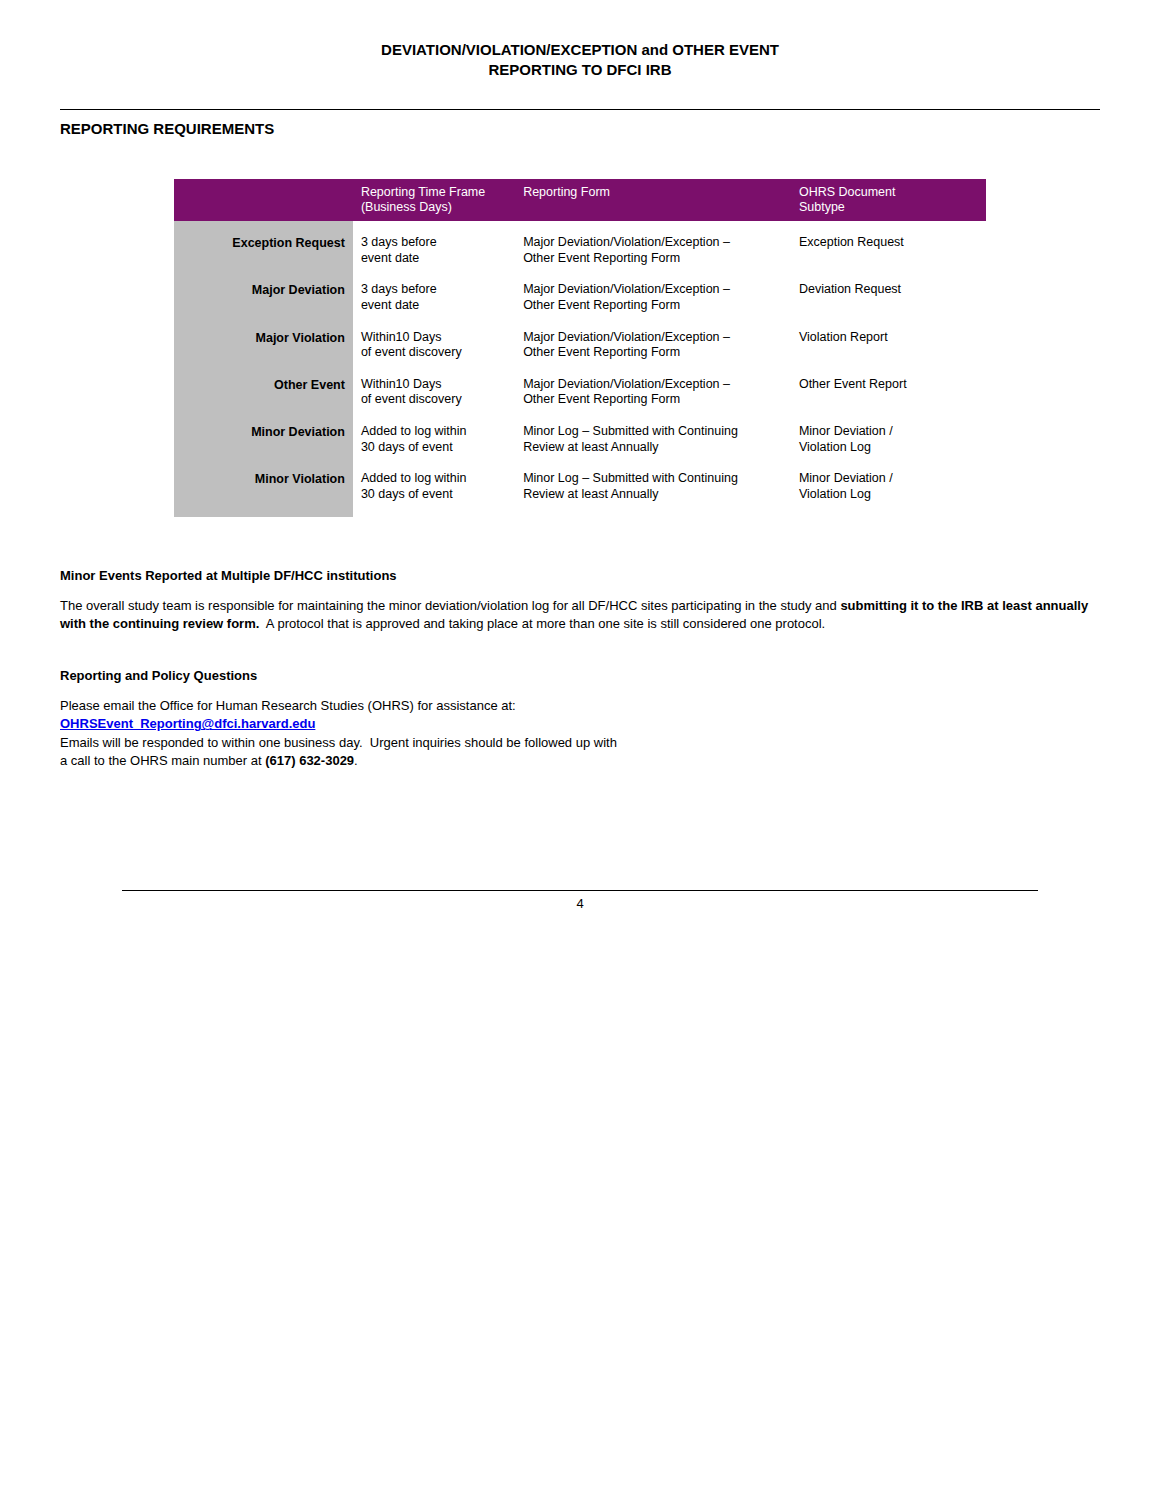DEVIATION/VIOLATION/EXCEPTION and OTHER EVENT
REPORTING TO DFCI IRB
REPORTING REQUIREMENTS
| | Reporting Time Frame (Business Days) | Reporting Form | OHRS Document Subtype |
| --- | --- | --- | --- |
| Exception Request | 3 days before event date | Major Deviation/Violation/Exception – Other Event Reporting Form | Exception Request |
| Major Deviation | 3 days before event date | Major Deviation/Violation/Exception – Other Event Reporting Form | Deviation Request |
| Major Violation | Within10 Days of event discovery | Major Deviation/Violation/Exception – Other Event Reporting Form | Violation Report |
| Other Event | Within10 Days of event discovery | Major Deviation/Violation/Exception – Other Event Reporting Form | Other Event Report |
| Minor Deviation | Added to log within 30 days of event | Minor Log – Submitted with Continuing Review at least Annually | Minor Deviation / Violation Log |
| Minor Violation | Added to log within 30 days of event | Minor Log – Submitted with Continuing Review at least Annually | Minor Deviation / Violation Log |
Minor Events Reported at Multiple DF/HCC institutions
The overall study team is responsible for maintaining the minor deviation/violation log for all DF/HCC sites participating in the study and submitting it to the IRB at least annually with the continuing review form. A protocol that is approved and taking place at more than one site is still considered one protocol.
Reporting and Policy Questions
Please email the Office for Human Research Studies (OHRS) for assistance at:
OHRSEvent_Reporting@dfci.harvard.edu
Emails will be responded to within one business day. Urgent inquiries should be followed up with
a call to the OHRS main number at (617) 632-3029.
4